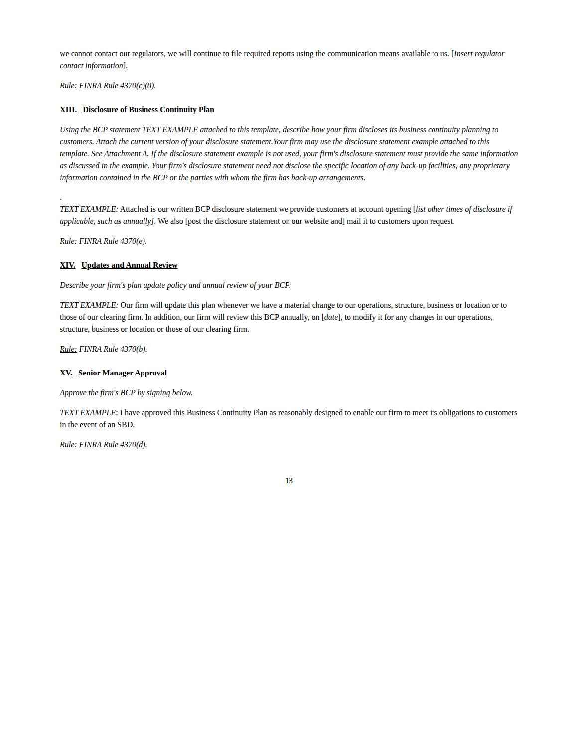we cannot contact our regulators, we will continue to file required reports using the communication means available to us. [Insert regulator contact information].
Rule: FINRA Rule 4370(c)(8).
XIII. Disclosure of Business Continuity Plan
Using the BCP statement TEXT EXAMPLE attached to this template, describe how your firm discloses its business continuity planning to customers. Attach the current version of your disclosure statement.Your firm may use the disclosure statement example attached to this template. See Attachment A. If the disclosure statement example is not used, your firm's disclosure statement must provide the same information as discussed in the example. Your firm's disclosure statement need not disclose the specific location of any back-up facilities, any proprietary information contained in the BCP or the parties with whom the firm has back-up arrangements.
.
TEXT EXAMPLE: Attached is our written BCP disclosure statement we provide customers at account opening [list other times of disclosure if applicable, such as annually]. We also [post the disclosure statement on our website and] mail it to customers upon request.
Rule: FINRA Rule 4370(e).
XIV. Updates and Annual Review
Describe your firm's plan update policy and annual review of your BCP.
TEXT EXAMPLE: Our firm will update this plan whenever we have a material change to our operations, structure, business or location or to those of our clearing firm. In addition, our firm will review this BCP annually, on [date], to modify it for any changes in our operations, structure, business or location or those of our clearing firm.
Rule: FINRA Rule 4370(b).
XV. Senior Manager Approval
Approve the firm's BCP by signing below.
TEXT EXAMPLE: I have approved this Business Continuity Plan as reasonably designed to enable our firm to meet its obligations to customers in the event of an SBD.
Rule: FINRA Rule 4370(d).
13